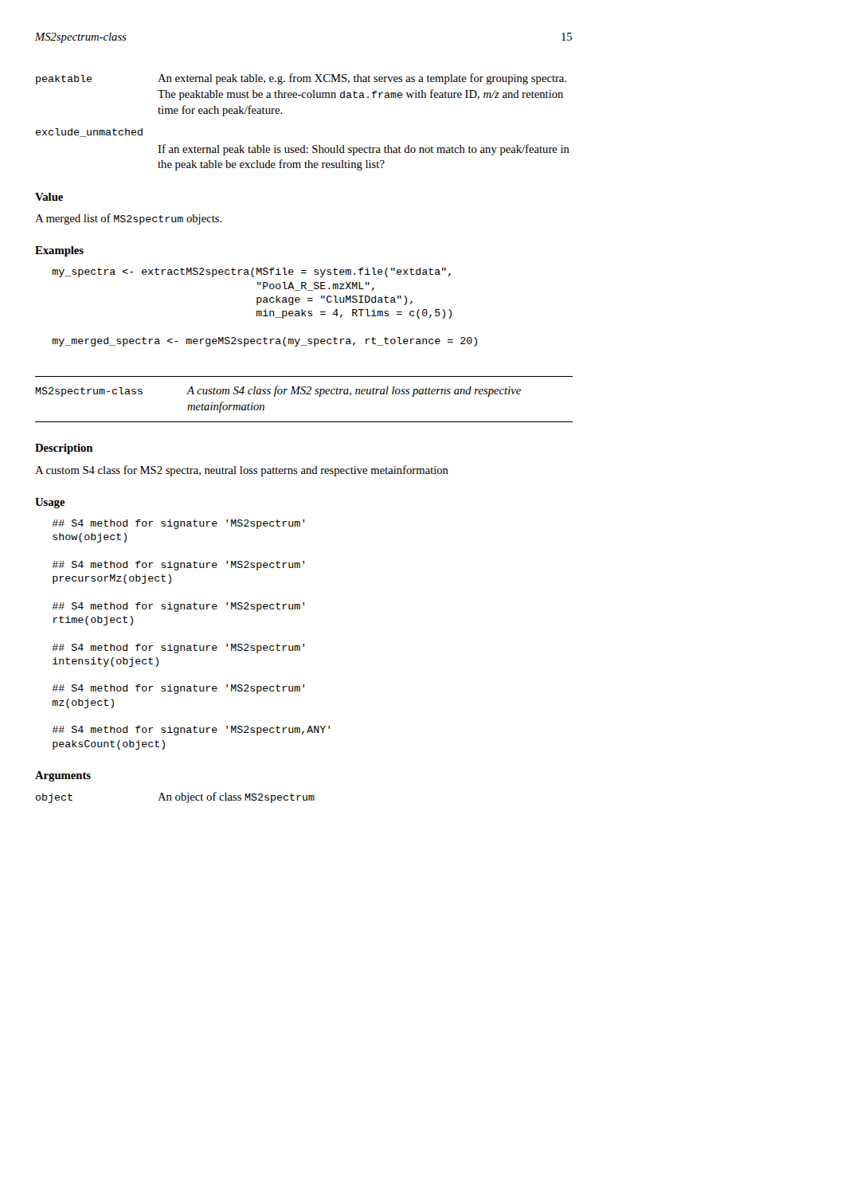MS2spectrum-class 15
peaktable
An external peak table, e.g. from XCMS, that serves as a template for grouping spectra. The peaktable must be a three-column data.frame with feature ID, m/z and retention time for each peak/feature.
exclude_unmatched
If an external peak table is used: Should spectra that do not match to any peak/feature in the peak table be exclude from the resulting list?
Value
A merged list of MS2spectrum objects.
Examples
my_spectra <- extractMS2spectra(MSfile = system.file("extdata",
                                "PoolA_R_SE.mzXML",
                                package = "CluMSIDdata"),
                                min_peaks = 4, RTlims = c(0,5))

my_merged_spectra <- mergeMS2spectra(my_spectra, rt_tolerance = 20)
MS2spectrum-class A custom S4 class for MS2 spectra, neutral loss patterns and respective metainformation
Description
A custom S4 class for MS2 spectra, neutral loss patterns and respective metainformation
Usage
## S4 method for signature 'MS2spectrum'
show(object)

## S4 method for signature 'MS2spectrum'
precursorMz(object)

## S4 method for signature 'MS2spectrum'
rtime(object)

## S4 method for signature 'MS2spectrum'
intensity(object)

## S4 method for signature 'MS2spectrum'
mz(object)

## S4 method for signature 'MS2spectrum,ANY'
peaksCount(object)
Arguments
object
An object of class MS2spectrum